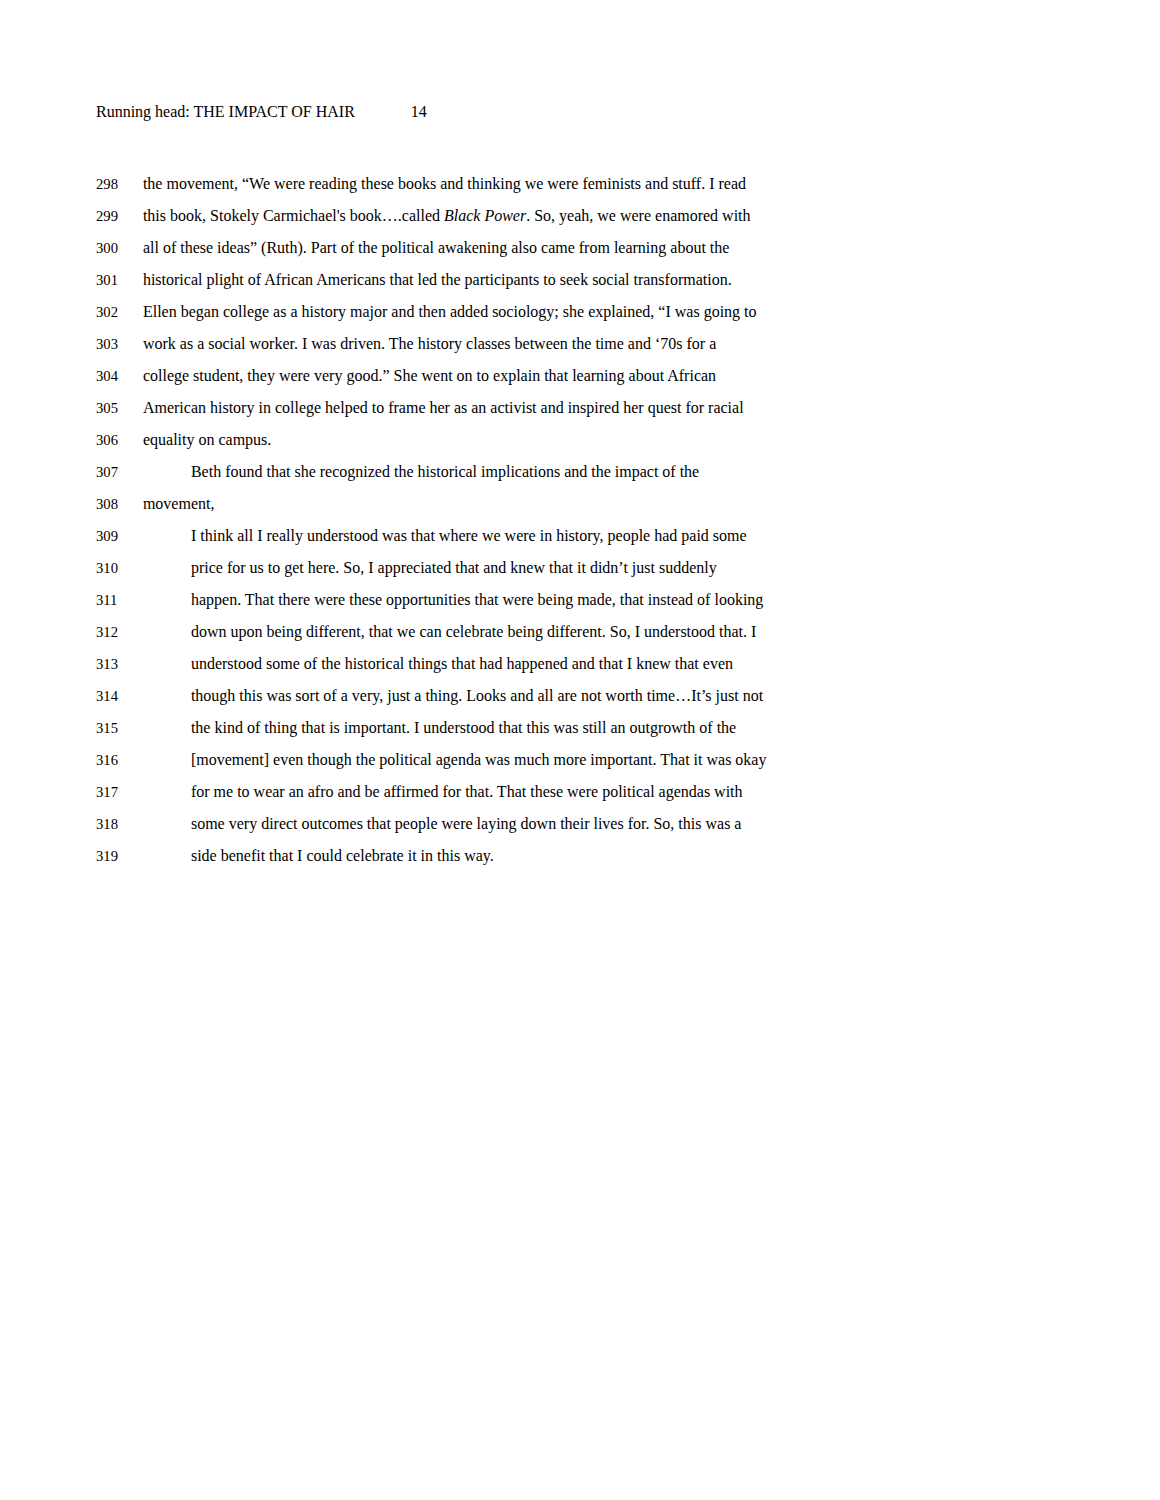Running head: THE IMPACT OF HAIR 14
298 the movement, “We were reading these books and thinking we were feminists and stuff. I read
299 this book, Stokely Carmichael's book….called Black Power. So, yeah, we were enamored with
300 all of these ideas” (Ruth). Part of the political awakening also came from learning about the
301 historical plight of African Americans that led the participants to seek social transformation.
302 Ellen began college as a history major and then added sociology; she explained, “I was going to
303 work as a social worker. I was driven. The history classes between the time and ‘70s for a
304 college student, they were very good.” She went on to explain that learning about African
305 American history in college helped to frame her as an activist and inspired her quest for racial
306 equality on campus.
307 Beth found that she recognized the historical implications and the impact of the
308 movement,
309 I think all I really understood was that where we were in history, people had paid some
310 price for us to get here. So, I appreciated that and knew that it didn’t just suddenly
311 happen. That there were these opportunities that were being made, that instead of looking
312 down upon being different, that we can celebrate being different. So, I understood that. I
313 understood some of the historical things that had happened and that I knew that even
314 though this was sort of a very, just a thing. Looks and all are not worth time…It’s just not
315 the kind of thing that is important. I understood that this was still an outgrowth of the
316 [movement] even though the political agenda was much more important. That it was okay
317 for me to wear an afro and be affirmed for that. That these were political agendas with
318 some very direct outcomes that people were laying down their lives for. So, this was a
319 side benefit that I could celebrate it in this way.